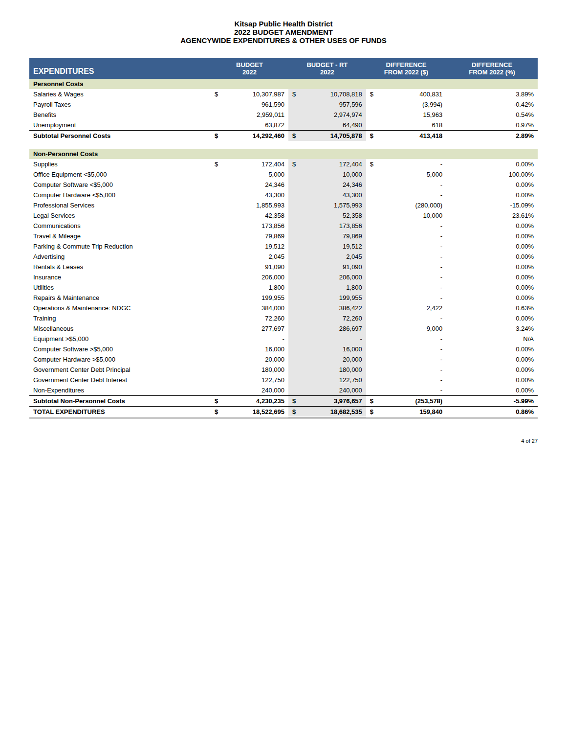Kitsap Public Health District
2022 BUDGET AMENDMENT
AGENCYWIDE EXPENDITURES & OTHER USES OF FUNDS
| EXPENDITURES | BUDGET 2022 | BUDGET - RT 2022 | DIFFERENCE FROM 2022 ($) | DIFFERENCE FROM 2022 (%) |
| --- | --- | --- | --- | --- |
| Personnel Costs |
| Salaries & Wages | $ | 10,307,987 | $ | 10,708,818 | $ | 400,831 | 3.89% |
| Payroll Taxes | | 961,590 | | 957,596 | | (3,994) | -0.42% |
| Benefits | | 2,959,011 | | 2,974,974 | | 15,963 | 0.54% |
| Unemployment | | 63,872 | | 64,490 | | 618 | 0.97% |
| Subtotal Personnel Costs | $ | 14,292,460 | $ | 14,705,878 | $ | 413,418 | 2.89% |
| Non-Personnel Costs |
| Supplies | $ | 172,404 | $ | 172,404 | $ | - | 0.00% |
| Office Equipment <$5,000 | | 5,000 | | 10,000 | | 5,000 | 100.00% |
| Computer Software <$5,000 | | 24,346 | | 24,346 | | - | 0.00% |
| Computer Hardware <$5,000 | | 43,300 | | 43,300 | | - | 0.00% |
| Professional Services | | 1,855,993 | | 1,575,993 | | (280,000) | -15.09% |
| Legal Services | | 42,358 | | 52,358 | | 10,000 | 23.61% |
| Communications | | 173,856 | | 173,856 | | - | 0.00% |
| Travel & Mileage | | 79,869 | | 79,869 | | - | 0.00% |
| Parking & Commute Trip Reduction | | 19,512 | | 19,512 | | - | 0.00% |
| Advertising | | 2,045 | | 2,045 | | - | 0.00% |
| Rentals & Leases | | 91,090 | | 91,090 | | - | 0.00% |
| Insurance | | 206,000 | | 206,000 | | - | 0.00% |
| Utilities | | 1,800 | | 1,800 | | - | 0.00% |
| Repairs & Maintenance | | 199,955 | | 199,955 | | - | 0.00% |
| Operations & Maintenance: NDGC | | 384,000 | | 386,422 | | 2,422 | 0.63% |
| Training | | 72,260 | | 72,260 | | - | 0.00% |
| Miscellaneous | | 277,697 | | 286,697 | | 9,000 | 3.24% |
| Equipment >$5,000 | | - | | - | | - | N/A |
| Computer Software >$5,000 | | 16,000 | | 16,000 | | - | 0.00% |
| Computer Hardware >$5,000 | | 20,000 | | 20,000 | | - | 0.00% |
| Government Center Debt Principal | | 180,000 | | 180,000 | | - | 0.00% |
| Government Center Debt Interest | | 122,750 | | 122,750 | | - | 0.00% |
| Non-Expenditures | | 240,000 | | 240,000 | | - | 0.00% |
| Subtotal Non-Personnel Costs | $ | 4,230,235 | $ | 3,976,657 | $ | (253,578) | -5.99% |
| TOTAL EXPENDITURES | $ | 18,522,695 | $ | 18,682,535 | $ | 159,840 | 0.86% |
4 of 27